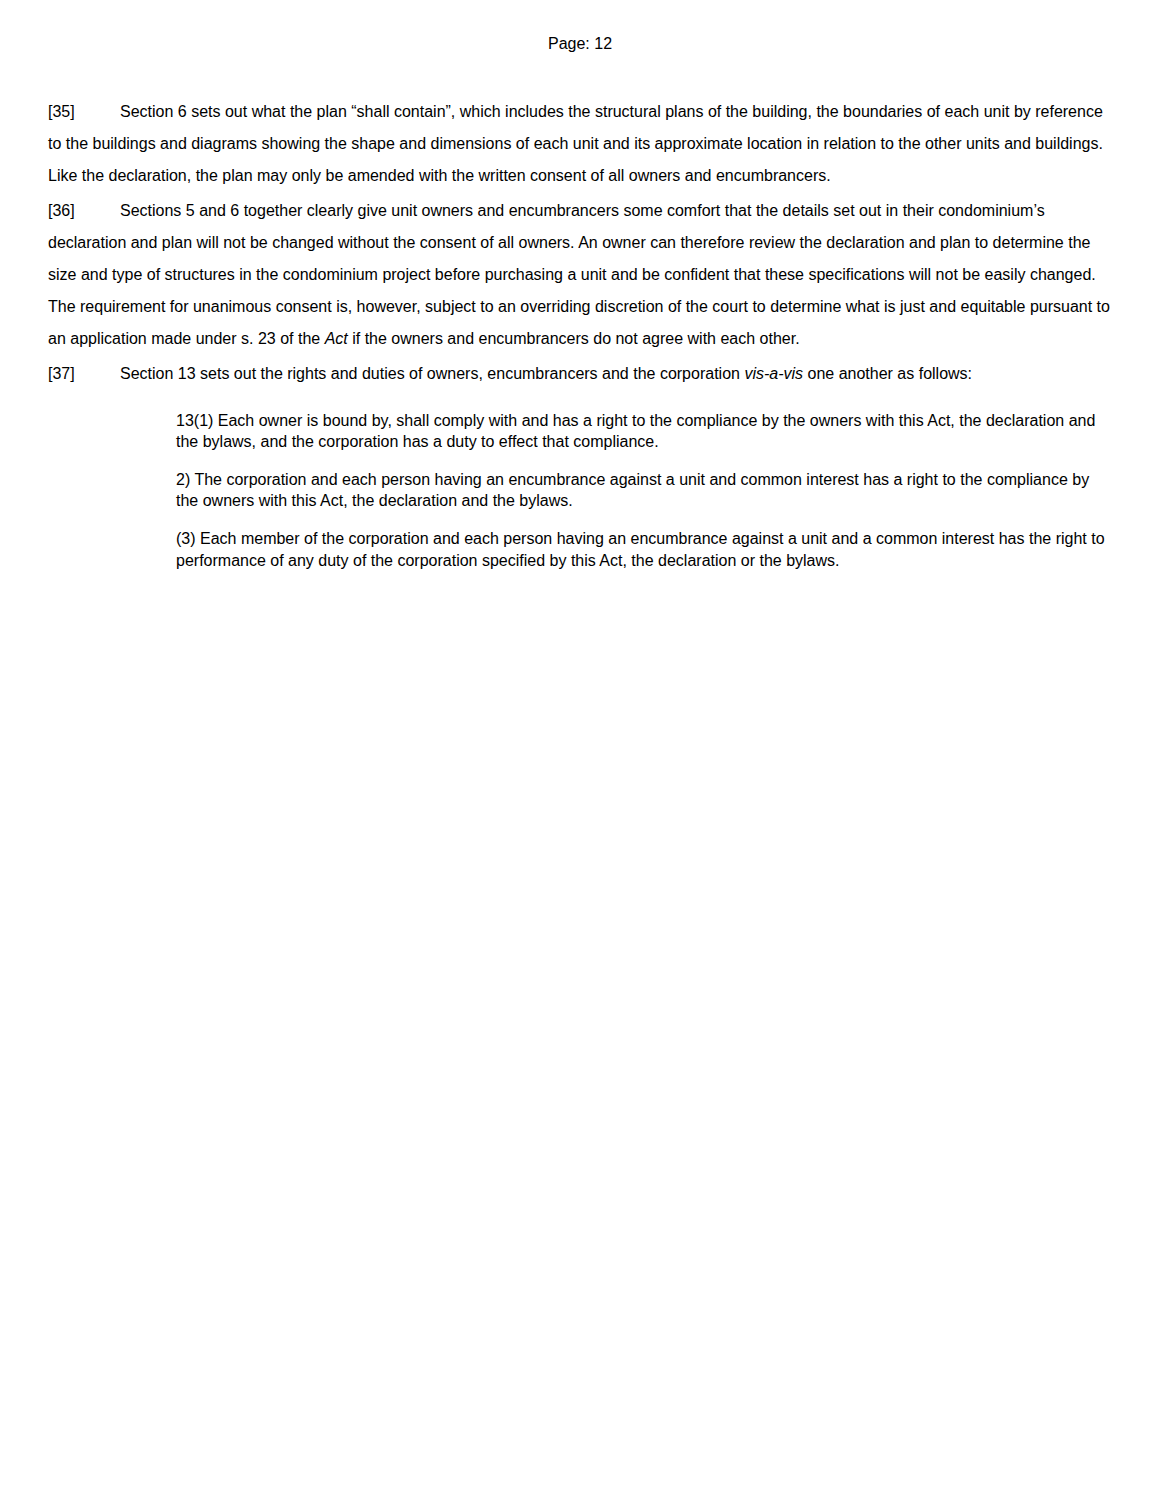Page: 12
[35] Section 6 sets out what the plan “shall contain”, which includes the structural plans of the building, the boundaries of each unit by reference to the buildings and diagrams showing the shape and dimensions of each unit and its approximate location in relation to the other units and buildings. Like the declaration, the plan may only be amended with the written consent of all owners and encumbrancers.
[36] Sections 5 and 6 together clearly give unit owners and encumbrancers some comfort that the details set out in their condominium’s declaration and plan will not be changed without the consent of all owners. An owner can therefore review the declaration and plan to determine the size and type of structures in the condominium project before purchasing a unit and be confident that these specifications will not be easily changed. The requirement for unanimous consent is, however, subject to an overriding discretion of the court to determine what is just and equitable pursuant to an application made under s. 23 of the Act if the owners and encumbrancers do not agree with each other.
[37] Section 13 sets out the rights and duties of owners, encumbrancers and the corporation vis-a-vis one another as follows:
13(1) Each owner is bound by, shall comply with and has a right to the compliance by the owners with this Act, the declaration and the bylaws, and the corporation has a duty to effect that compliance.
2) The corporation and each person having an encumbrance against a unit and common interest has a right to the compliance by the owners with this Act, the declaration and the bylaws.
(3) Each member of the corporation and each person having an encumbrance against a unit and a common interest has the right to performance of any duty of the corporation specified by this Act, the declaration or the bylaws.